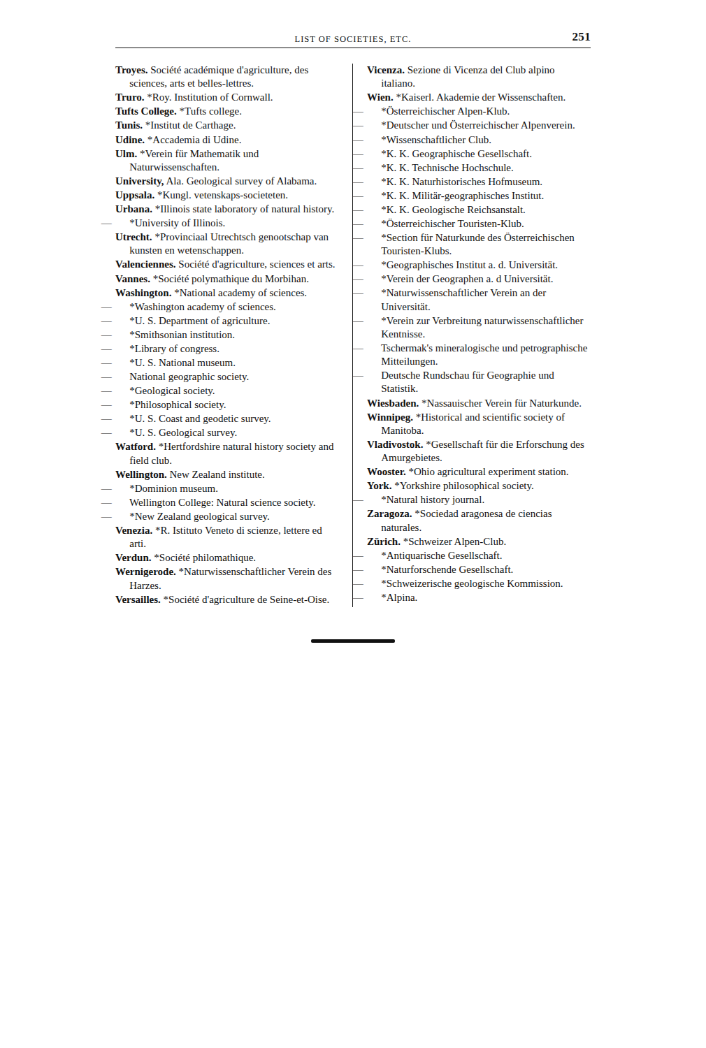List of Societies, etc. 251
Troyes. Société académique d'agriculture, des sciences, arts et belles-lettres.
Truro. *Roy. Institution of Cornwall.
Tufts College. *Tufts college.
Tunis. *Institut de Carthage.
Udine. *Accademia di Udine.
Ulm. *Verein für Mathematik und Naturwissenschaften.
University, Ala. Geological survey of Alabama.
Uppsala. *Kungl. vetenskaps-societeten.
Urbana. *Illinois state laboratory of natural history.
— *University of Illinois.
Utrecht. *Provinciaal Utrechtsch genootschap van kunsten en wetenschappen.
Valenciennes. Société d'agriculture, sciences et arts.
Vannes. *Société polymathique du Morbihan.
Washington. *National academy of sciences.
— *Washington academy of sciences.
— *U. S. Department of agriculture.
— *Smithsonian institution.
— *Library of congress.
— *U. S. National museum.
— National geographic society.
— *Geological society.
— *Philosophical society.
— *U. S. Coast and geodetic survey.
— *U. S. Geological survey.
Watford. *Hertfordshire natural history society and field club.
Wellington. New Zealand institute.
— *Dominion museum.
— Wellington College: Natural science society.
— *New Zealand geological survey.
Venezia. *R. Istituto Veneto di scienze, lettere ed arti.
Verdun. *Société philomathique.
Wernigerode. *Naturwissenschaftlicher Verein des Harzes.
Versailles. *Société d'agriculture de Seine-et-Oise.
Vicenza. Sezione di Vicenza del Club alpino italiano.
Wien. *Kaiserl. Akademie der Wissenschaften.
— *Österreichischer Alpen-Klub.
— *Deutscher und Österreichischer Alpenverein.
— *Wissenschaftlicher Club.
— *K. K. Geographische Gesellschaft.
— *K. K. Technische Hochschule.
— *K. K. Naturhistorisches Hofmuseum.
— *K. K. Militär-geographisches Institut.
— *K. K. Geologische Reichsanstalt.
— *Österreichischer Touristen-Klub.
— *Section für Naturkunde des Österreichischen Touristen-Klubs.
— *Geographisches Institut a. d. Universität.
— *Verein der Geographen a. d Universität.
— *Naturwissenschaftlicher Verein an der Universität.
— *Verein zur Verbreitung naturwissenschaftlicher Kentnisse.
— Tschermak's mineralogische und petrographische Mitteilungen.
— Deutsche Rundschau für Geographie und Statistik.
Wiesbaden. *Nassauischer Verein für Naturkunde.
Winnipeg. *Historical and scientific society of Manitoba.
Vladivostok. *Gesellschaft für die Erforschung des Amurgebietes.
Wooster. *Ohio agricultural experiment station.
York. *Yorkshire philosophical society.
— *Natural history journal.
Zaragoza. *Sociedad aragonesa de ciencias naturales.
Zürich. *Schweizer Alpen-Club.
— *Antiquarische Gesellschaft.
— *Naturforschende Gesellschaft.
— *Schweizerische geologische Kommission.
— *Alpina.